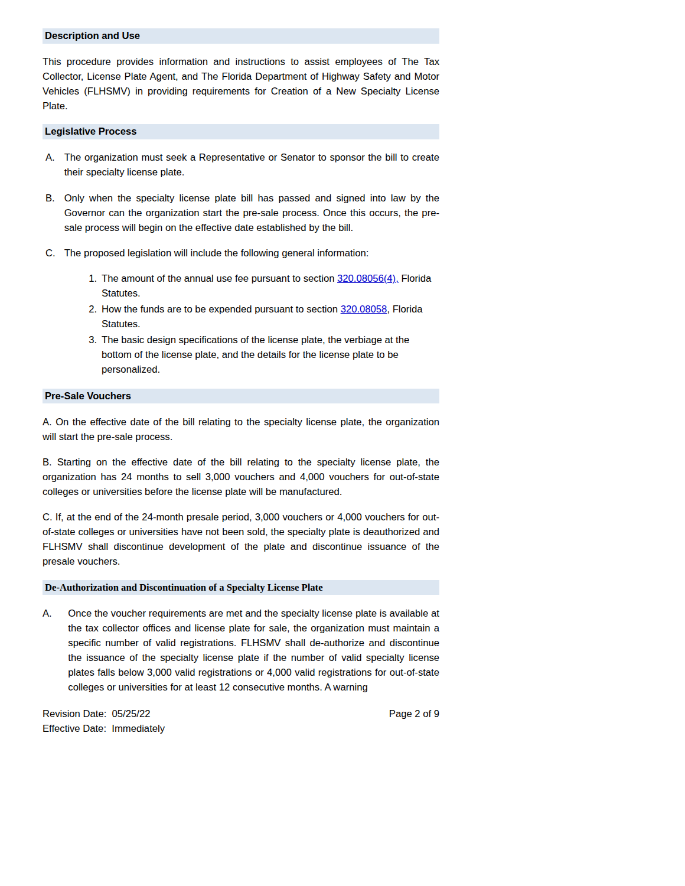Description and Use
This procedure provides information and instructions to assist employees of The Tax Collector, License Plate Agent, and The Florida Department of Highway Safety and Motor Vehicles (FLHSMV) in providing requirements for Creation of a New Specialty License Plate.
Legislative Process
A. The organization must seek a Representative or Senator to sponsor the bill to create their specialty license plate.
B. Only when the specialty license plate bill has passed and signed into law by the Governor can the organization start the pre-sale process. Once this occurs, the pre-sale process will begin on the effective date established by the bill.
C. The proposed legislation will include the following general information:
1. The amount of the annual use fee pursuant to section 320.08056(4), Florida Statutes.
2. How the funds are to be expended pursuant to section 320.08058, Florida Statutes.
3. The basic design specifications of the license plate, the verbiage at the bottom of the license plate, and the details for the license plate to be personalized.
Pre-Sale Vouchers
A. On the effective date of the bill relating to the specialty license plate, the organization will start the pre-sale process.
B. Starting on the effective date of the bill relating to the specialty license plate, the organization has 24 months to sell 3,000 vouchers and 4,000 vouchers for out-of-state colleges or universities before the license plate will be manufactured.
C. If, at the end of the 24-month presale period, 3,000 vouchers or 4,000 vouchers for out-of-state colleges or universities have not been sold, the specialty plate is deauthorized and FLHSMV shall discontinue development of the plate and discontinue issuance of the presale vouchers.
De-Authorization and Discontinuation of a Specialty License Plate
A. Once the voucher requirements are met and the specialty license plate is available at the tax collector offices and license plate for sale, the organization must maintain a specific number of valid registrations. FLHSMV shall de-authorize and discontinue the issuance of the specialty license plate if the number of valid specialty license plates falls below 3,000 valid registrations or 4,000 valid registrations for out-of-state colleges or universities for at least 12 consecutive months. A warning
Revision Date: 05/25/22
Effective Date: Immediately
Page 2 of 9